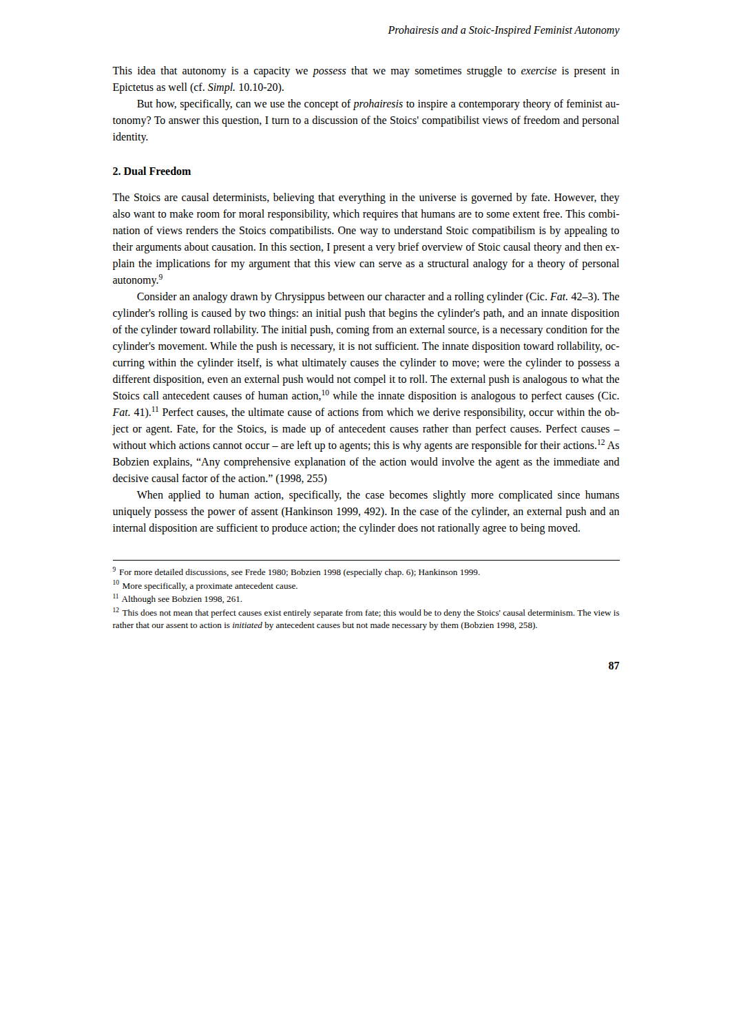Prohairesis and a Stoic-Inspired Feminist Autonomy
This idea that autonomy is a capacity we possess that we may sometimes struggle to exercise is present in Epictetus as well (cf. Simpl. 10.10-20).
But how, specifically, can we use the concept of prohairesis to inspire a contemporary theory of feminist autonomy? To answer this question, I turn to a discussion of the Stoics' compatibilist views of freedom and personal identity.
2. Dual Freedom
The Stoics are causal determinists, believing that everything in the universe is governed by fate. However, they also want to make room for moral responsibility, which requires that humans are to some extent free. This combination of views renders the Stoics compatibilists. One way to understand Stoic compatibilism is by appealing to their arguments about causation. In this section, I present a very brief overview of Stoic causal theory and then explain the implications for my argument that this view can serve as a structural analogy for a theory of personal autonomy.9
Consider an analogy drawn by Chrysippus between our character and a rolling cylinder (Cic. Fat. 42–3). The cylinder's rolling is caused by two things: an initial push that begins the cylinder's path, and an innate disposition of the cylinder toward rollability. The initial push, coming from an external source, is a necessary condition for the cylinder's movement. While the push is necessary, it is not sufficient. The innate disposition toward rollability, occurring within the cylinder itself, is what ultimately causes the cylinder to move; were the cylinder to possess a different disposition, even an external push would not compel it to roll. The external push is analogous to what the Stoics call antecedent causes of human action,10 while the innate disposition is analogous to perfect causes (Cic. Fat. 41).11 Perfect causes, the ultimate cause of actions from which we derive responsibility, occur within the object or agent. Fate, for the Stoics, is made up of antecedent causes rather than perfect causes. Perfect causes – without which actions cannot occur – are left up to agents; this is why agents are responsible for their actions.12 As Bobzien explains, “Any comprehensive explanation of the action would involve the agent as the immediate and decisive causal factor of the action.” (1998, 255)
When applied to human action, specifically, the case becomes slightly more complicated since humans uniquely possess the power of assent (Hankinson 1999, 492). In the case of the cylinder, an external push and an internal disposition are sufficient to produce action; the cylinder does not rationally agree to being moved.
9 For more detailed discussions, see Frede 1980; Bobzien 1998 (especially chap. 6); Hankinson 1999.
10 More specifically, a proximate antecedent cause.
11 Although see Bobzien 1998, 261.
12 This does not mean that perfect causes exist entirely separate from fate; this would be to deny the Stoics' causal determinism. The view is rather that our assent to action is initiated by antecedent causes but not made necessary by them (Bobzien 1998, 258).
87